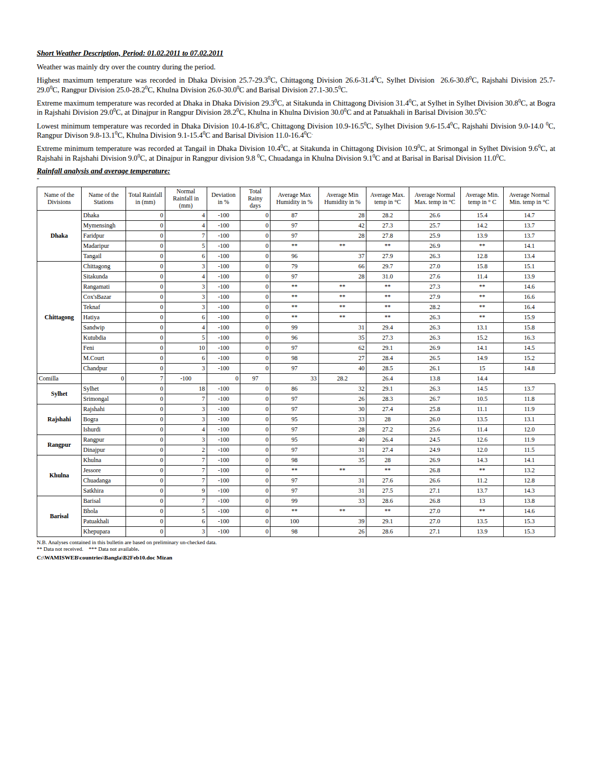Short Weather Description, Period: 01.02.2011 to 07.02.2011
Weather was mainly dry over the country during the period.
Highest maximum temperature was recorded in Dhaka Division 25.7-29.30C, Chittagong Division 26.6-31.40C, Sylhet Division 26.6-30.80C, Rajshahi Division 25.7-29.00C, Rangpur Division 25.0-28.20C, Khulna Division 26.0-30.00C and Barisal Division 27.1-30.50C.
Extreme maximum temperature was recorded at Dhaka in Dhaka Division 29.30C, at Sitakunda in Chittagong Division 31.40C, at Sylhet in Sylhet Division 30.80C, at Bogra in Rajshahi Division 29.00C, at Dinajpur in Rangpur Division 28.20C, Khulna in Khulna Division 30.00C and at Patuakhali in Barisal Division 30.50C.
Lowest minimum temperature was recorded in Dhaka Division 10.4-16.80C, Chittagong Division 10.9-16.50C, Sylhet Division 9.6-15.40C, Rajshahi Division 9.0-14.0 0C, Rangpur Divison 9.8-13.10C, Khulna Division 9.1-15.40C and Barisal Division 11.0-16.40C.
Extreme minimum temperature was recorded at Tangail in Dhaka Division 10.40C, at Sitakunda in Chittagong Division 10.90C, at Srimongal in Sylhet Division 9.60C, at Rajshahi in Rajshahi Division 9.00C, at Dinajpur in Rangpur division 9.8 0C, Chuadanga in Khulna Division 9.10C and at Barisal in Barisal Division 11.00C.
Rainfall analysis and average temperature:
-
| Name of the Divisions | Name of the Stations | Total Rainfall in (mm) | Normal Rainfall in (mm) | Deviation in % | Total Rainy days | Average Max Humidity in % | Average Min Humidity in % | Average Max. temp in °C | Average Normal Max. temp in °C | Average Min. temp in ° C | Average Normal Min. temp in °C |
| --- | --- | --- | --- | --- | --- | --- | --- | --- | --- | --- | --- |
| Dhaka | Dhaka | 0 | 4 | -100 | 0 | 87 | 28 | 28.2 | 26.6 | 15.4 | 14.7 |
| Mymensingh | 0 | 4 | -100 | 0 | 97 | 42 | 27.3 | 25.7 | 14.2 | 13.7 |
| Faridpur | 0 | 7 | -100 | 0 | 97 | 28 | 27.8 | 25.9 | 13.9 | 13.7 |
| Madaripur | 0 | 5 | -100 | 0 | ** | ** | ** | 26.9 | ** | 14.1 |
| Tangail | 0 | 6 | -100 | 0 | 96 | 37 | 27.9 | 26.3 | 12.8 | 13.4 |
| Chittagong | Chittagong | 0 | 3 | -100 | 0 | 79 | 66 | 29.7 | 27.0 | 15.8 | 15.1 |
| Sitakunda | 0 | 4 | -100 | 0 | 97 | 28 | 31.0 | 27.6 | 11.4 | 13.9 |
| Rangamati | 0 | 3 | -100 | 0 | ** | ** | ** | 27.3 | ** | 14.6 |
| Cox'sBazar | 0 | 3 | -100 | 0 | ** | ** | ** | 27.9 | ** | 16.6 |
| Teknaf | 0 | 3 | -100 | 0 | ** | ** | ** | 28.2 | ** | 16.4 |
| Hatiya | 0 | 6 | -100 | 0 | ** | ** | ** | 26.3 | ** | 15.9 |
| Sandwip | 0 | 4 | -100 | 0 | 99 | 31 | 29.4 | 26.3 | 13.1 | 15.8 |
| Kutubdia | 0 | 5 | -100 | 0 | 96 | 35 | 27.3 | 26.3 | 15.2 | 16.3 |
| Feni | 0 | 10 | -100 | 0 | 97 | 62 | 29.1 | 26.9 | 14.1 | 14.5 |
| M.Court | 0 | 6 | -100 | 0 | 98 | 27 | 28.4 | 26.5 | 14.9 | 15.2 |
| Chandpur | 0 | 3 | -100 | 0 | 97 | 40 | 28.5 | 26.1 | 15 | 14.8 |
| Comilla | 0 | 7 | -100 | 0 | 97 | 33 | 28.2 | 26.4 | 13.8 | 14.4 |
| Sylhet | Sylhet | 0 | 18 | -100 | 0 | 86 | 32 | 29.1 | 26.3 | 14.5 | 13.7 |
| Srimongal | 0 | 7 | -100 | 0 | 97 | 26 | 28.3 | 26.7 | 10.5 | 11.8 |
| Rajshahi | Rajshahi | 0 | 3 | -100 | 0 | 97 | 30 | 27.4 | 25.8 | 11.1 | 11.9 |
| Bogra | 0 | 3 | -100 | 0 | 95 | 33 | 28 | 26.0 | 13.5 | 13.1 |
| Ishurdi | 0 | 4 | -100 | 0 | 97 | 28 | 27.2 | 25.6 | 11.4 | 12.0 |
| Rangpur | Rangpur | 0 | 3 | -100 | 0 | 95 | 40 | 26.4 | 24.5 | 12.6 | 11.9 |
| Dinajpur | 0 | 2 | -100 | 0 | 97 | 31 | 27.4 | 24.9 | 12.0 | 11.5 |
| Khulna | Khulna | 0 | 7 | -100 | 0 | 98 | 35 | 28 | 26.9 | 14.3 | 14.1 |
| Jessore | 0 | 7 | -100 | 0 | ** | ** | ** | 26.8 | ** | 13.2 |
| Chuadanga | 0 | 7 | -100 | 0 | 97 | 31 | 27.6 | 26.6 | 11.2 | 12.8 |
| Satkhira | 0 | 9 | -100 | 0 | 97 | 31 | 27.5 | 27.1 | 13.7 | 14.3 |
| Barisal | Barisal | 0 | 7 | -100 | 0 | 99 | 33 | 28.6 | 26.8 | 13 | 13.8 |
| Bhola | 0 | 5 | -100 | 0 | ** | ** | ** | 27.0 | ** | 14.6 |
| Patuakhali | 0 | 6 | -100 | 0 | 100 | 39 | 29.1 | 27.0 | 13.5 | 15.3 |
| Khepupara | 0 | 3 | -100 | 0 | 98 | 26 | 28.6 | 27.1 | 13.9 | 15.3 |
N.B. Analyses contained in this bulletin are based on preliminary un-checked data.
** Data not received. *** Data not available.
C:\WAMISWEB\countries\Bangla\B2Feb10.doc Mizan